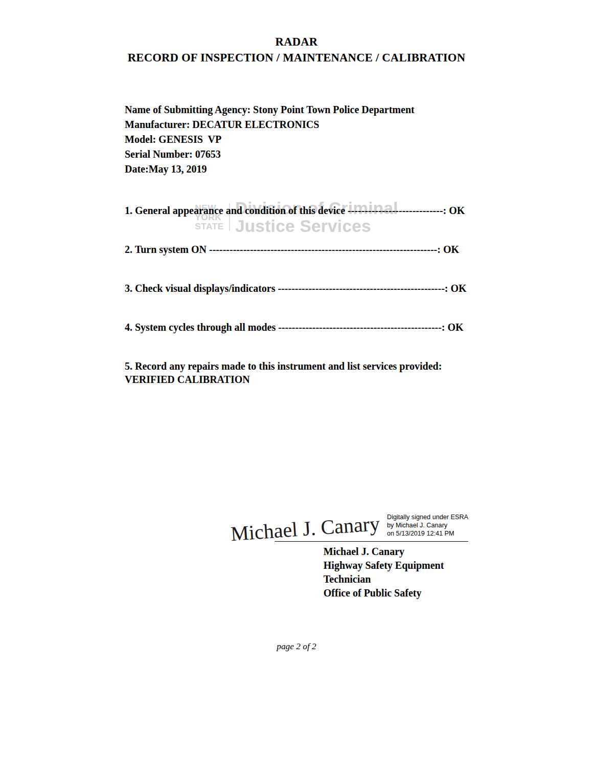RADAR
RECORD OF INSPECTION / MAINTENANCE / CALIBRATION
Name of Submitting Agency: Stony Point Town Police Department
Manufacturer: DECATUR ELECTRONICS
Model: GENESIS VP
Serial Number: 07653
Date:May 13, 2019
NEW YORK STATE
Division of Criminal Justice Services
1. General appearance and condition of this device ----------------------------: OK
2. Turn system ON -------------------------------------------------------------------: OK
3. Check visual displays/indicators -------------------------------------------------: OK
4. System cycles through all modes ------------------------------------------------: OK
5. Record any repairs made to this instrument and list services provided:
VERIFIED CALIBRATION
Michael J. Canary
Digitally signed under ESRA
by Michael J. Canary
on 5/13/2019 12:41 PM
Michael J. Canary
Highway Safety Equipment Technician
Office of Public Safety
page 2 of 2